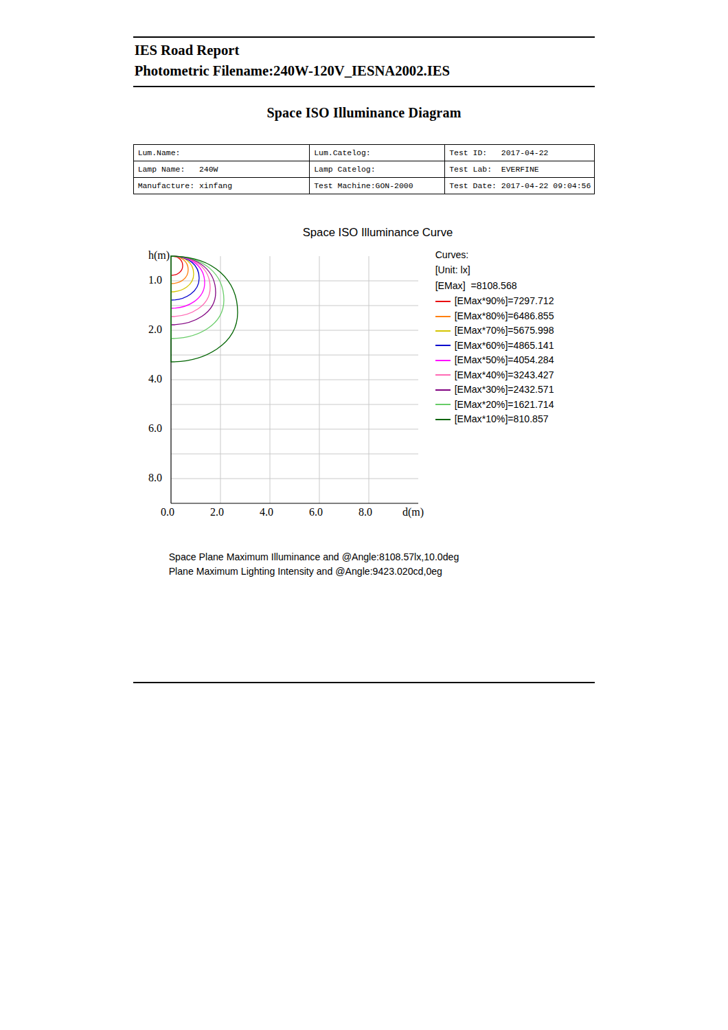IES Road Report
Photometric Filename:240W-120V_IESNA2002.IES
Space ISO Illuminance Diagram
| Lum.Name: | Lum.Catelog: | Test ID: 2017-04-22 |
| Lamp Name: 240W | Lamp Catelog: | Test Lab: EVERFINE |
| Manufacture: xinfang | Test Machine:GON-2000 | Test Date: 2017-04-22 09:04:56 |
Space ISO Illuminance Curve
h(m) 1.0 2.0 4.0 6.0 8.0 0.0 2.0 4.0 6.0 8.0 d(m)
Curves:
[Unit: lx]
[EMax] =8108.568
[EMax*90%]=7297.712
[EMax*80%]=6486.855
[EMax*70%]=5675.998
[EMax*60%]=4865.141
[EMax*50%]=4054.284
[EMax*40%]=3243.427
[EMax*30%]=2432.571
[EMax*20%]=1621.714
[EMax*10%]=810.857
Space Plane Maximum Illuminance and @Angle:8108.57lx,10.0deg
Plane Maximum Lighting Intensity and @Angle:9423.020cd,0eg